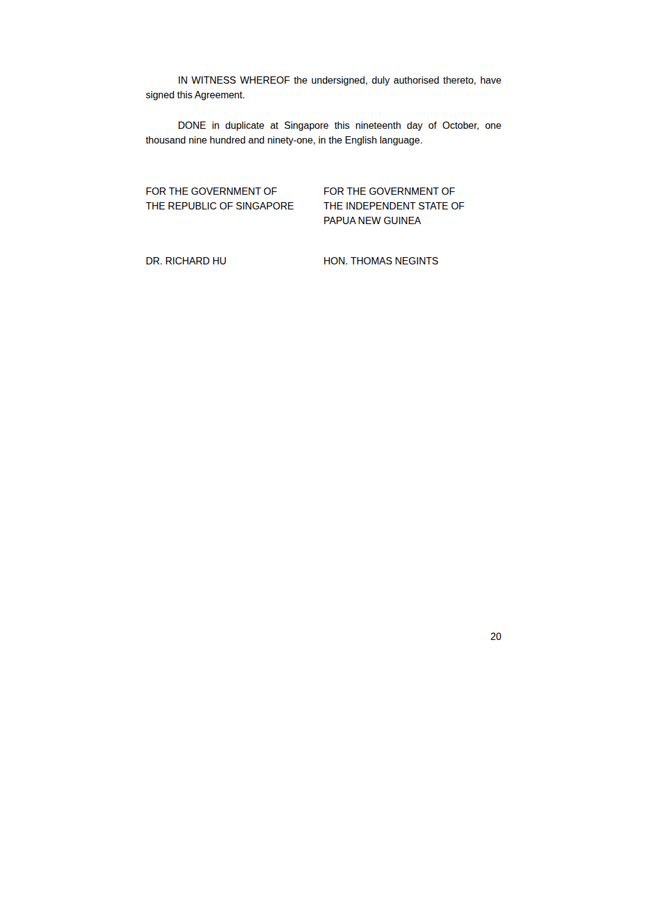IN WITNESS WHEREOF the undersigned, duly authorised thereto, have signed this Agreement.
DONE in duplicate at Singapore this nineteenth day of October, one thousand nine hundred and ninety-one, in the English language.
| FOR THE GOVERNMENT OF THE REPUBLIC OF SINGAPORE | FOR THE GOVERNMENT OF THE INDEPENDENT STATE OF PAPUA NEW GUINEA |
| DR. RICHARD HU | HON. THOMAS NEGINTS |
20